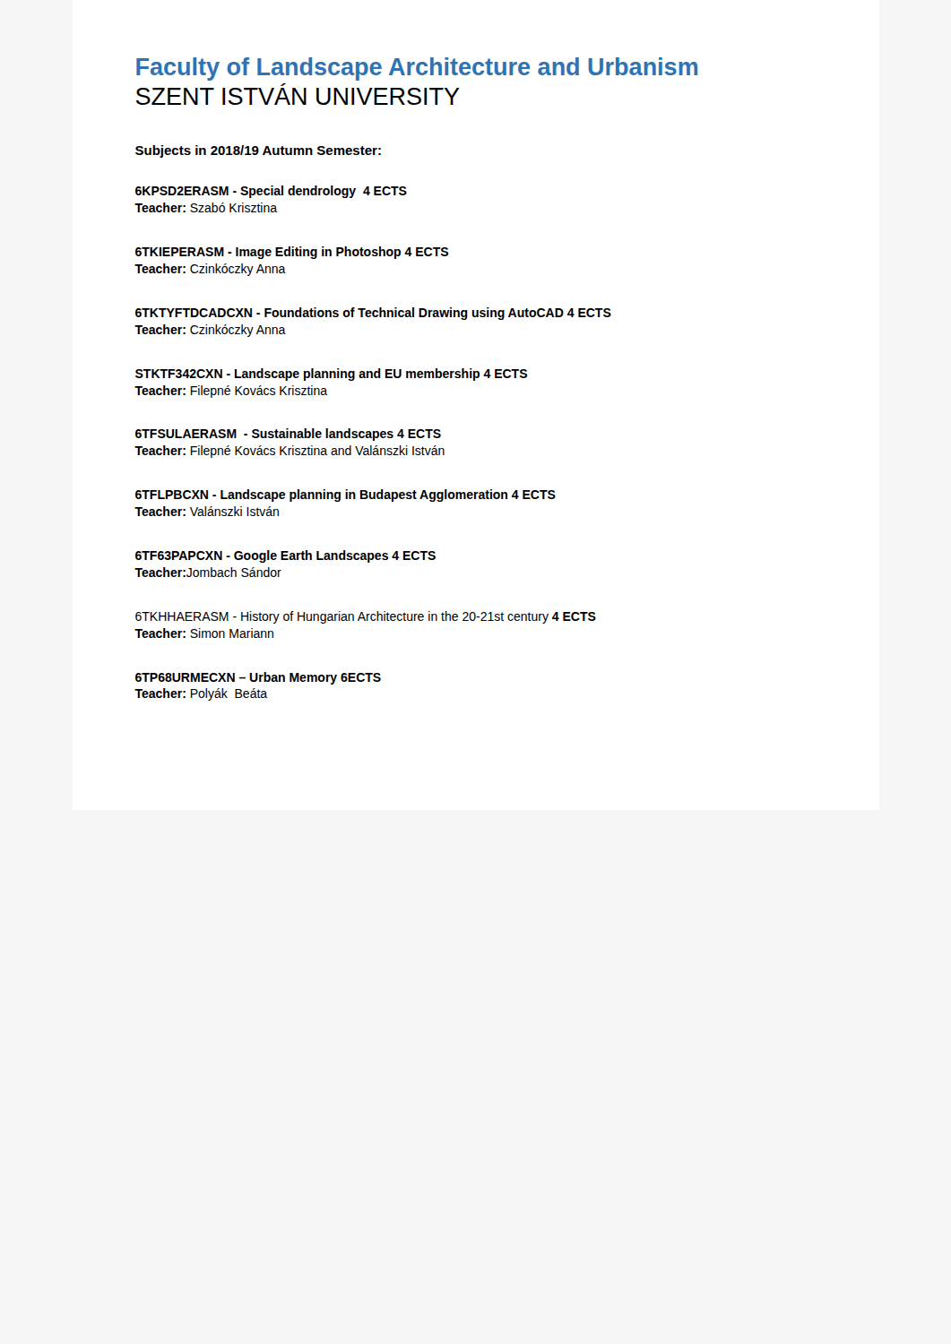Faculty of Landscape Architecture and Urbanism
SZENT ISTVÁN UNIVERSITY
Subjects in 2018/19 Autumn Semester:
6KPSD2ERASM - Special dendrology 4 ECTS Teacher: Szabó Krisztina
6TKIEPERASM - Image Editing in Photoshop 4 ECTS Teacher: Czinkóczky Anna
6TKTYFTDCADCXN - Foundations of Technical Drawing using AutoCAD 4 ECTS Teacher: Czinkóczky Anna
STKTF342CXN - Landscape planning and EU membership 4 ECTS Teacher: Filepné Kovács Krisztina
6TFSULAERASM - Sustainable landscapes 4 ECTS Teacher: Filepné Kovács Krisztina and Valánszki István
6TFLPBCXN - Landscape planning in Budapest Agglomeration 4 ECTS Teacher: Valánszki István
6TF63PAPCXN - Google Earth Landscapes 4 ECTS Teacher: Jombach Sándor
6TKHHAERASM - History of Hungarian Architecture in the 20-21st century 4 ECTS Teacher: Simon Mariann
6TP68URMECXN – Urban Memory 6ECTS Teacher: Polyák Beáta